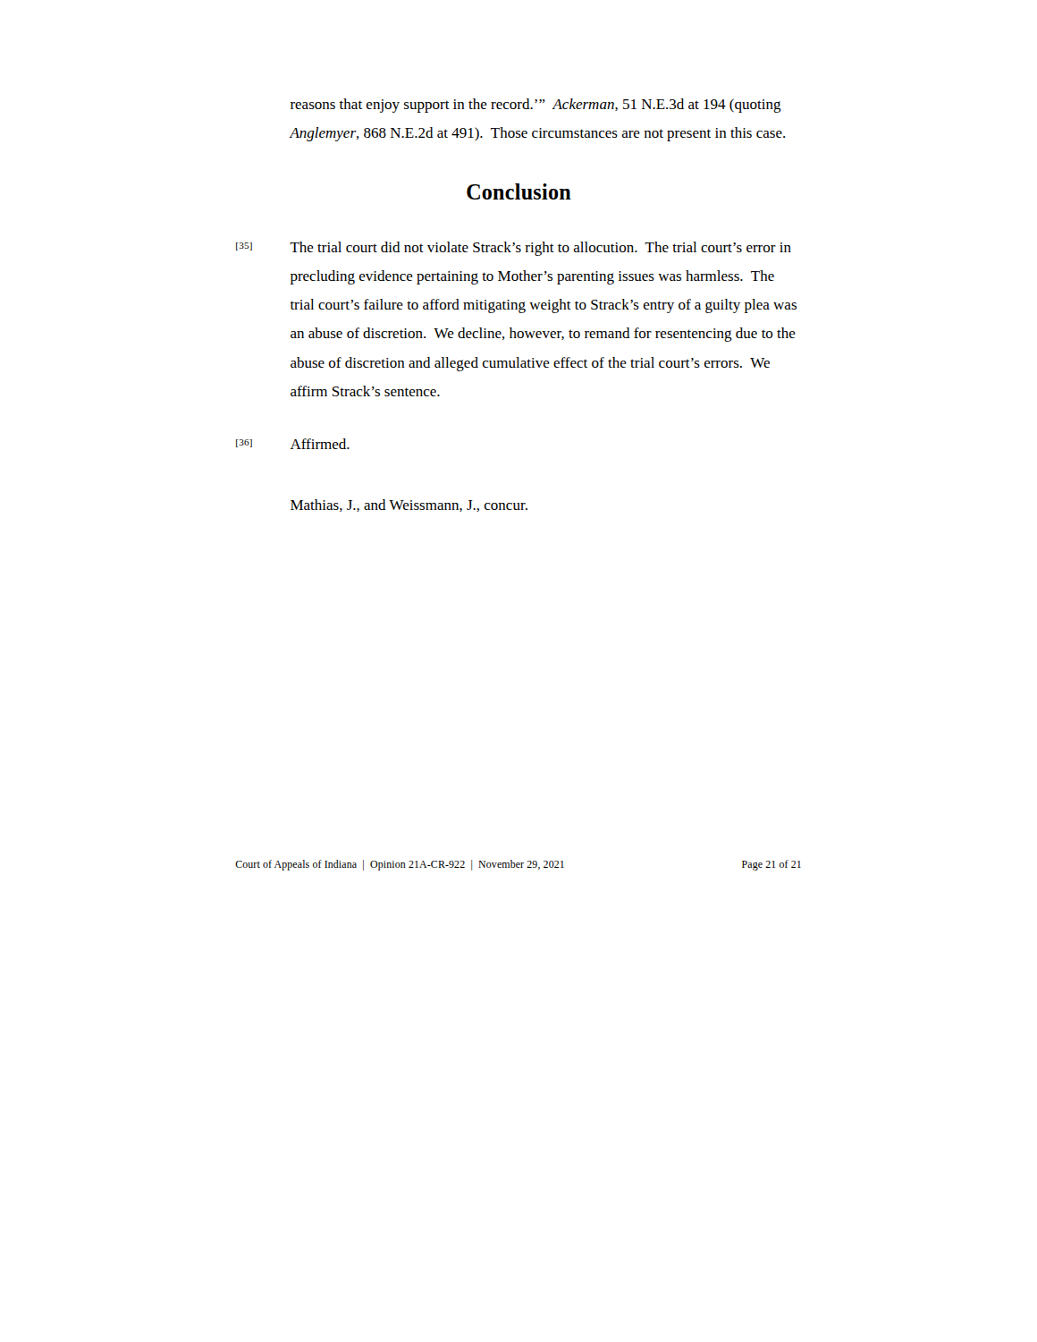reasons that enjoy support in the record.’” Ackerman, 51 N.E.3d at 194 (quoting Anglemyer, 868 N.E.2d at 491). Those circumstances are not present in this case.
Conclusion
[35] The trial court did not violate Strack’s right to allocution. The trial court’s error in precluding evidence pertaining to Mother’s parenting issues was harmless. The trial court’s failure to afford mitigating weight to Strack’s entry of a guilty plea was an abuse of discretion. We decline, however, to remand for resentencing due to the abuse of discretion and alleged cumulative effect of the trial court’s errors. We affirm Strack’s sentence.
[36] Affirmed.
Mathias, J., and Weissmann, J., concur.
Court of Appeals of Indiana | Opinion 21A-CR-922 | November 29, 2021 Page 21 of 21